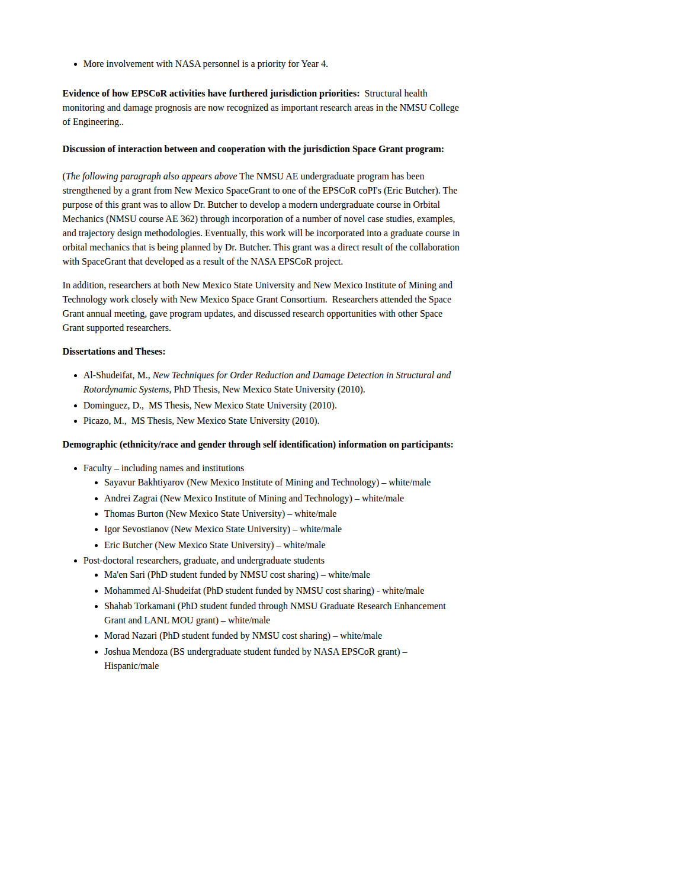More involvement with NASA personnel is a priority for Year 4.
Evidence of how EPSCoR activities have furthered jurisdiction priorities: Structural health monitoring and damage prognosis are now recognized as important research areas in the NMSU College of Engineering..
Discussion of interaction between and cooperation with the jurisdiction Space Grant program:
(The following paragraph also appears above The NMSU AE undergraduate program has been strengthened by a grant from New Mexico SpaceGrant to one of the EPSCoR coPI's (Eric Butcher). The purpose of this grant was to allow Dr. Butcher to develop a modern undergraduate course in Orbital Mechanics (NMSU course AE 362) through incorporation of a number of novel case studies, examples, and trajectory design methodologies. Eventually, this work will be incorporated into a graduate course in orbital mechanics that is being planned by Dr. Butcher. This grant was a direct result of the collaboration with SpaceGrant that developed as a result of the NASA EPSCoR project.
In addition, researchers at both New Mexico State University and New Mexico Institute of Mining and Technology work closely with New Mexico Space Grant Consortium. Researchers attended the Space Grant annual meeting, gave program updates, and discussed research opportunities with other Space Grant supported researchers.
Dissertations and Theses:
Al-Shudeifat, M., New Techniques for Order Reduction and Damage Detection in Structural and Rotordynamic Systems, PhD Thesis, New Mexico State University (2010).
Dominguez, D., MS Thesis, New Mexico State University (2010).
Picazo, M., MS Thesis, New Mexico State University (2010).
Demographic (ethnicity/race and gender through self identification) information on participants:
Faculty – including names and institutions
Sayavur Bakhtiyarov (New Mexico Institute of Mining and Technology) – white/male
Andrei Zagrai (New Mexico Institute of Mining and Technology) – white/male
Thomas Burton (New Mexico State University) – white/male
Igor Sevostianov (New Mexico State University) – white/male
Eric Butcher (New Mexico State University) – white/male
Post-doctoral researchers, graduate, and undergraduate students
Ma'en Sari (PhD student funded by NMSU cost sharing) – white/male
Mohammed Al-Shudeifat (PhD student funded by NMSU cost sharing) - white/male
Shahab Torkamani (PhD student funded through NMSU Graduate Research Enhancement Grant and LANL MOU grant) – white/male
Morad Nazari (PhD student funded by NMSU cost sharing) – white/male
Joshua Mendoza (BS undergraduate student funded by NASA EPSCoR grant) – Hispanic/male